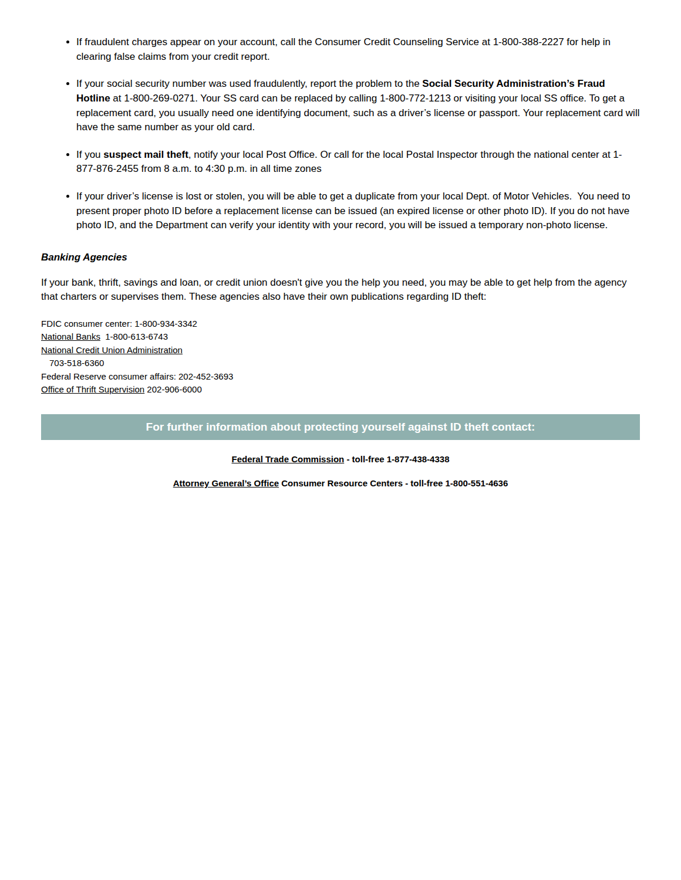If fraudulent charges appear on your account, call the Consumer Credit Counseling Service at 1-800-388-2227 for help in clearing false claims from your credit report.
If your social security number was used fraudulently, report the problem to the Social Security Administration’s Fraud Hotline at 1-800-269-0271. Your SS card can be replaced by calling 1-800-772-1213 or visiting your local SS office. To get a replacement card, you usually need one identifying document, such as a driver’s license or passport. Your replacement card will have the same number as your old card.
If you suspect mail theft, notify your local Post Office. Or call for the local Postal Inspector through the national center at 1-877-876-2455 from 8 a.m. to 4:30 p.m. in all time zones
If your driver’s license is lost or stolen, you will be able to get a duplicate from your local Dept. of Motor Vehicles. You need to present proper photo ID before a replacement license can be issued (an expired license or other photo ID). If you do not have photo ID, and the Department can verify your identity with your record, you will be issued a temporary non-photo license.
Banking Agencies
If your bank, thrift, savings and loan, or credit union doesn't give you the help you need, you may be able to get help from the agency that charters or supervises them. These agencies also have their own publications regarding ID theft:
FDIC consumer center: 1-800-934-3342
National Banks 1-800-613-6743
National Credit Union Administration
703-518-6360
Federal Reserve consumer affairs: 202-452-3693
Office of Thrift Supervision 202-906-6000
For further information about protecting yourself against ID theft contact:
Federal Trade Commission - toll-free 1-877-438-4338
Attorney General’s Office Consumer Resource Centers - toll-free 1-800-551-4636